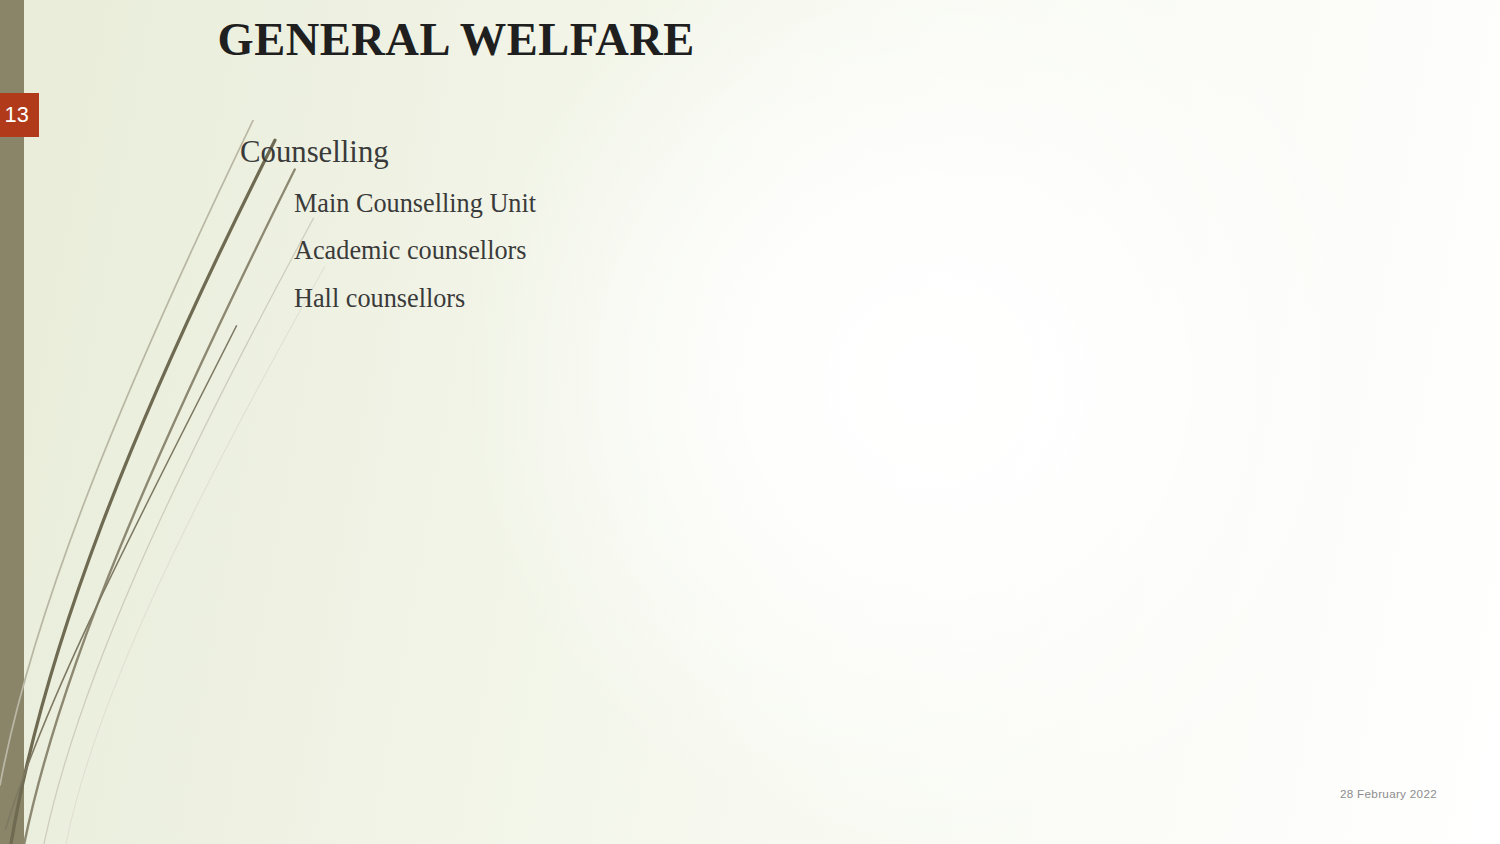13
GENERAL WELFARE
Counselling
Main Counselling Unit
Academic counsellors
Hall counsellors
28 February 2022